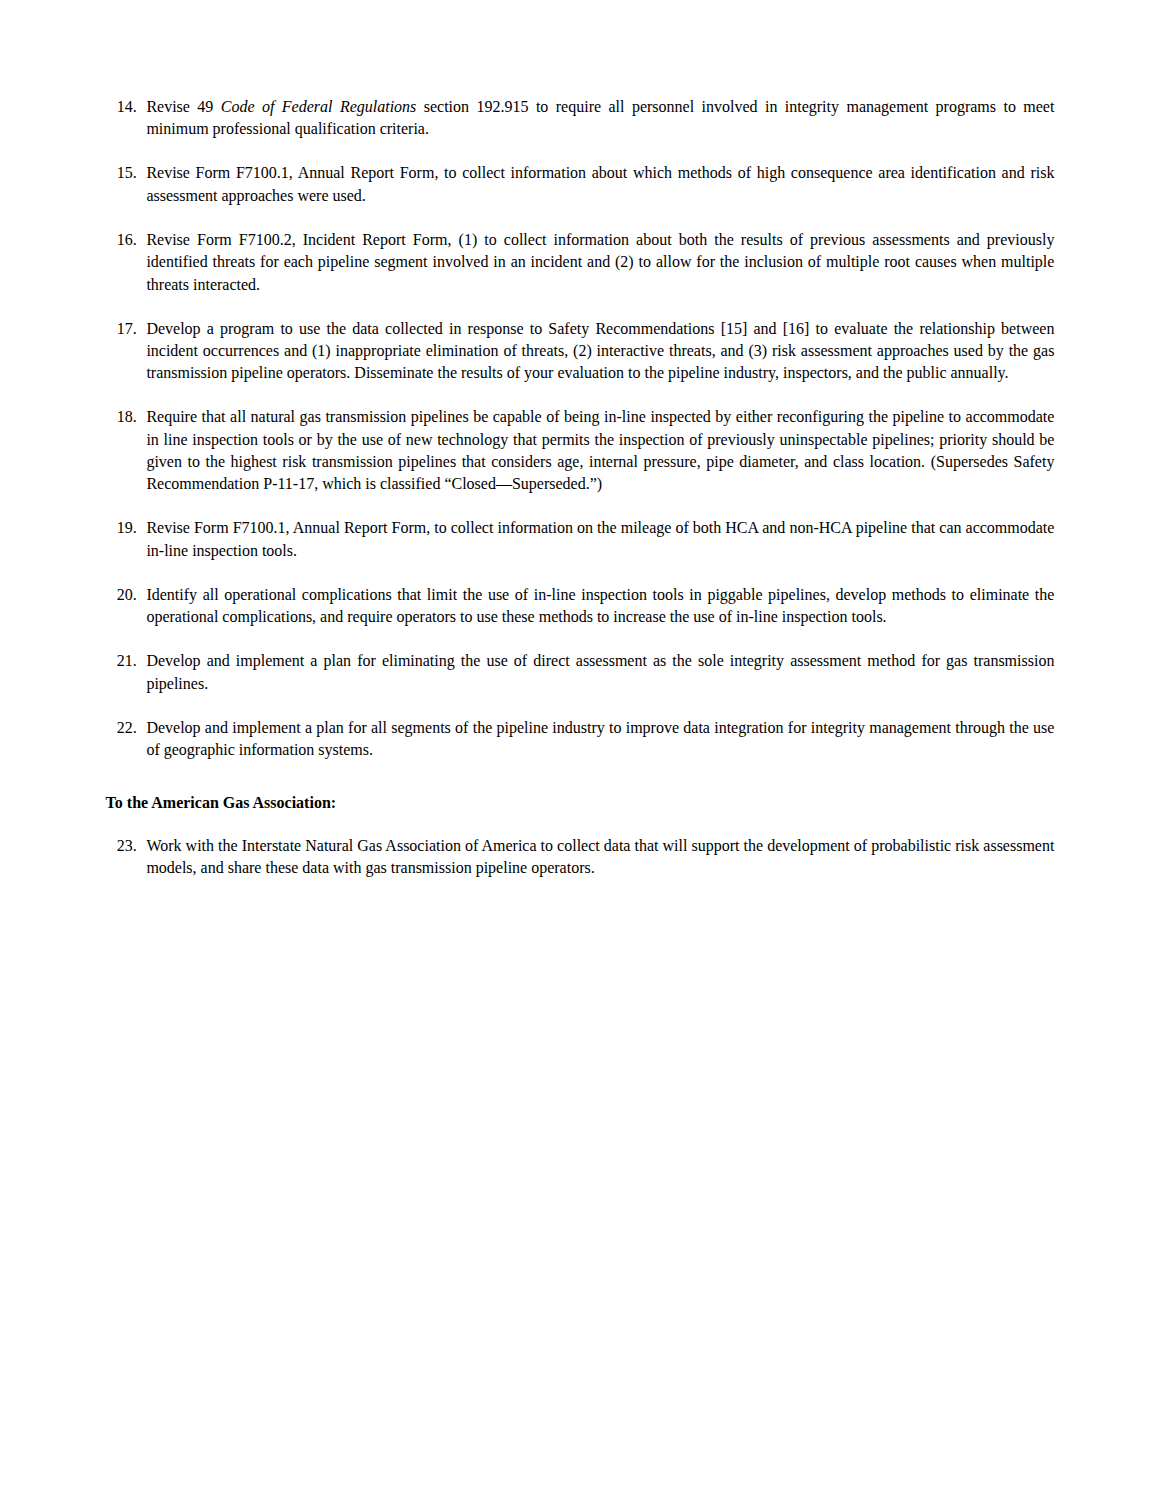Revise 49 Code of Federal Regulations section 192.915 to require all personnel involved in integrity management programs to meet minimum professional qualification criteria.
Revise Form F7100.1, Annual Report Form, to collect information about which methods of high consequence area identification and risk assessment approaches were used.
Revise Form F7100.2, Incident Report Form, (1) to collect information about both the results of previous assessments and previously identified threats for each pipeline segment involved in an incident and (2) to allow for the inclusion of multiple root causes when multiple threats interacted.
Develop a program to use the data collected in response to Safety Recommendations [15] and [16] to evaluate the relationship between incident occurrences and (1) inappropriate elimination of threats, (2) interactive threats, and (3) risk assessment approaches used by the gas transmission pipeline operators. Disseminate the results of your evaluation to the pipeline industry, inspectors, and the public annually.
Require that all natural gas transmission pipelines be capable of being in-line inspected by either reconfiguring the pipeline to accommodate in line inspection tools or by the use of new technology that permits the inspection of previously uninspectable pipelines; priority should be given to the highest risk transmission pipelines that considers age, internal pressure, pipe diameter, and class location. (Supersedes Safety Recommendation P-11-17, which is classified “Closed—Superseded.”)
Revise Form F7100.1, Annual Report Form, to collect information on the mileage of both HCA and non-HCA pipeline that can accommodate in-line inspection tools.
Identify all operational complications that limit the use of in-line inspection tools in piggable pipelines, develop methods to eliminate the operational complications, and require operators to use these methods to increase the use of in-line inspection tools.
Develop and implement a plan for eliminating the use of direct assessment as the sole integrity assessment method for gas transmission pipelines.
Develop and implement a plan for all segments of the pipeline industry to improve data integration for integrity management through the use of geographic information systems.
To the American Gas Association:
Work with the Interstate Natural Gas Association of America to collect data that will support the development of probabilistic risk assessment models, and share these data with gas transmission pipeline operators.